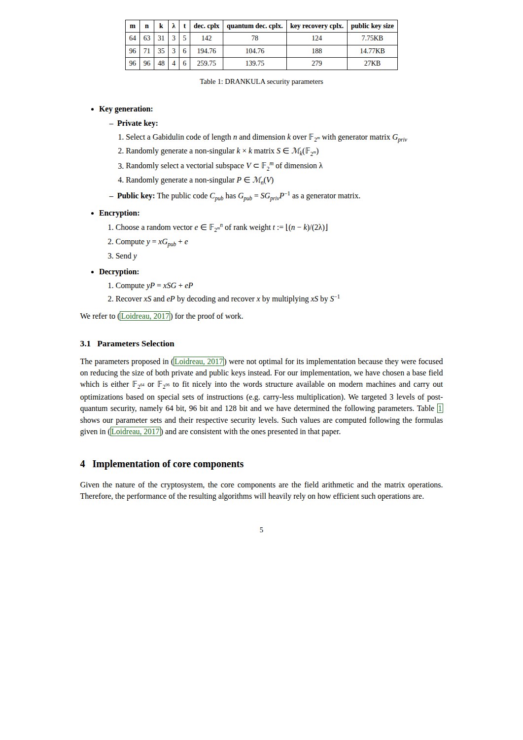| m | n | k | λ | t | dec. cplx | quantum dec. cplx. | key recovery cplx. | public key size |
| --- | --- | --- | --- | --- | --- | --- | --- | --- |
| 64 | 63 | 31 | 3 | 5 | 142 | 78 | 124 | 7.75KB |
| 96 | 71 | 35 | 3 | 6 | 194.76 | 104.76 | 188 | 14.77KB |
| 96 | 96 | 48 | 4 | 6 | 259.75 | 139.75 | 279 | 27KB |
Table 1: DRANKULA security parameters
Key generation:
Private key:
Select a Gabidulin code of length n and dimension k over 𝔽2m with generator matrix Gpriv
Randomly generate a non-singular k × k matrix S ∈ ℳk(𝔽2m)
Randomly select a vectorial subspace V ⊂ 𝔽2m of dimension λ
Randomly generate a non-singular P ∈ ℳn(V)
Public key: The public code Cpub has Gpub = SGprivP−1 as a generator matrix.
Encryption:
Choose a random vector e ∈ 𝔽2mn of rank weight t := ⌊(n − k)/(2λ)⌋
Compute y = xGpub + e
Send y
Decryption:
Compute yP = xSG + eP
Recover xS and eP by decoding and recover x by multiplying xS by S−1
We refer to (Loidreau, 2017) for the proof of work.
3.1 Parameters Selection
The parameters proposed in (Loidreau, 2017) were not optimal for its implementation because they were focused on reducing the size of both private and public keys instead. For our implementation, we have chosen a base field which is either 𝔽264 or 𝔽296 to fit nicely into the words structure available on modern machines and carry out optimizations based on special sets of instructions (e.g. carry-less multiplication). We targeted 3 levels of post-quantum security, namely 64 bit, 96 bit and 128 bit and we have determined the following parameters. Table 1 shows our parameter sets and their respective security levels. Such values are computed following the formulas given in (Loidreau, 2017) and are consistent with the ones presented in that paper.
4 Implementation of core components
Given the nature of the cryptosystem, the core components are the field arithmetic and the matrix operations. Therefore, the performance of the resulting algorithms will heavily rely on how efficient such operations are.
5